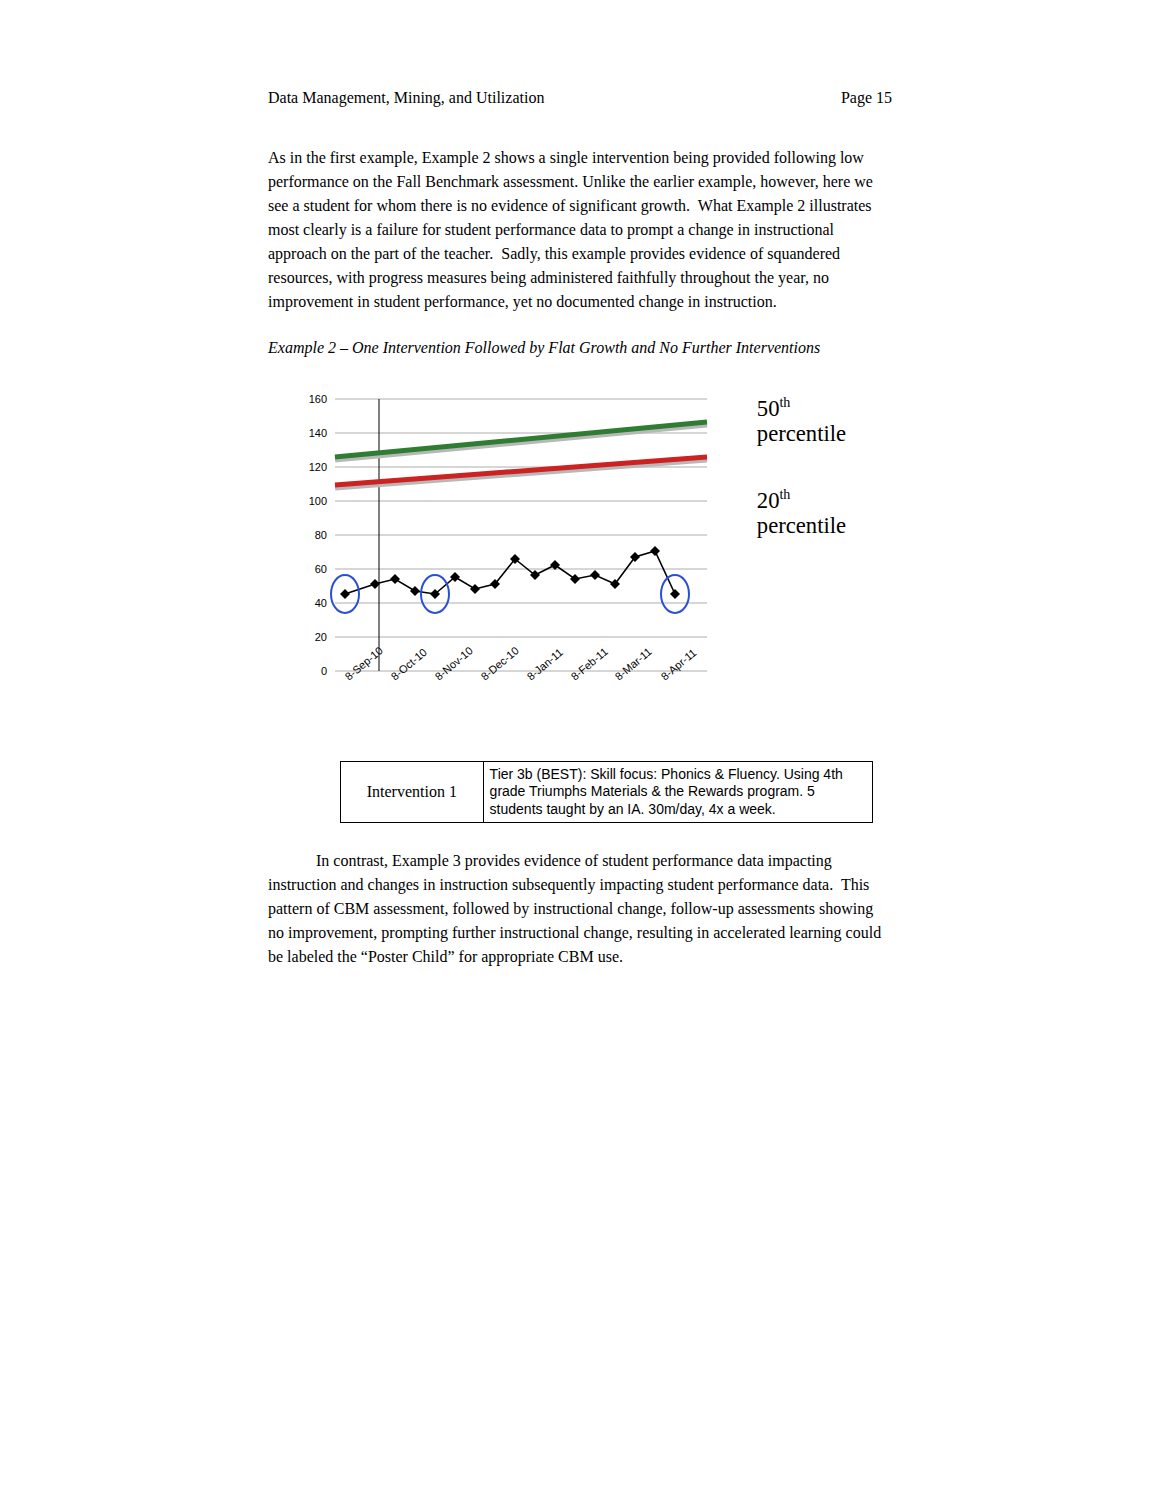Data Management, Mining, and Utilization
Page 15
As in the first example, Example 2 shows a single intervention being provided following low performance on the Fall Benchmark assessment. Unlike the earlier example, however, here we see a student for whom there is no evidence of significant growth. What Example 2 illustrates most clearly is a failure for student performance data to prompt a change in instructional approach on the part of the teacher. Sadly, this example provides evidence of squandered resources, with progress measures being administered faithfully throughout the year, no improvement in student performance, yet no documented change in instruction.
Example 2 – One Intervention Followed by Flat Growth and No Further Interventions
160 140 120 100 80 60 40 20 0 8-Sep-10 8-Oct-10 8-Nov-10 8-Dec-10 8-Jan-11 8-Feb-11 8-Mar-11 8-Apr-11
50th percentile
20th percentile
| Intervention 1 | Tier 3b (BEST): Skill focus: Phonics & Fluency. Using 4th grade Triumphs Materials & the Rewards program. 5 students taught by an IA. 30m/day, 4x a week. |
In contrast, Example 3 provides evidence of student performance data impacting instruction and changes in instruction subsequently impacting student performance data. This pattern of CBM assessment, followed by instructional change, follow-up assessments showing no improvement, prompting further instructional change, resulting in accelerated learning could be labeled the “Poster Child” for appropriate CBM use.